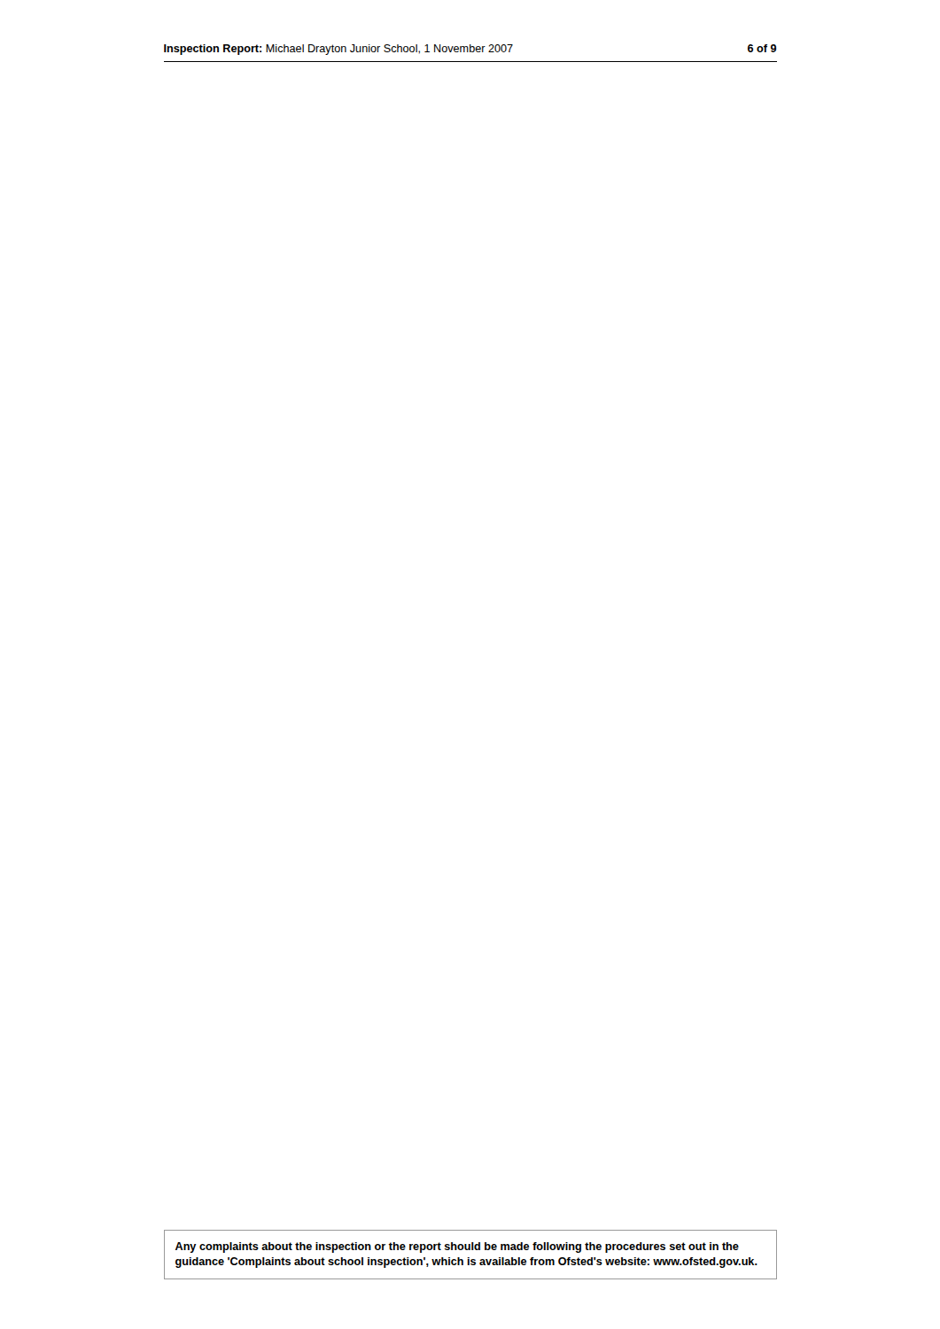Inspection Report: Michael Drayton Junior School, 1 November 2007
6 of 9
Any complaints about the inspection or the report should be made following the procedures set out in the guidance 'Complaints about school inspection', which is available from Ofsted's website: www.ofsted.gov.uk.